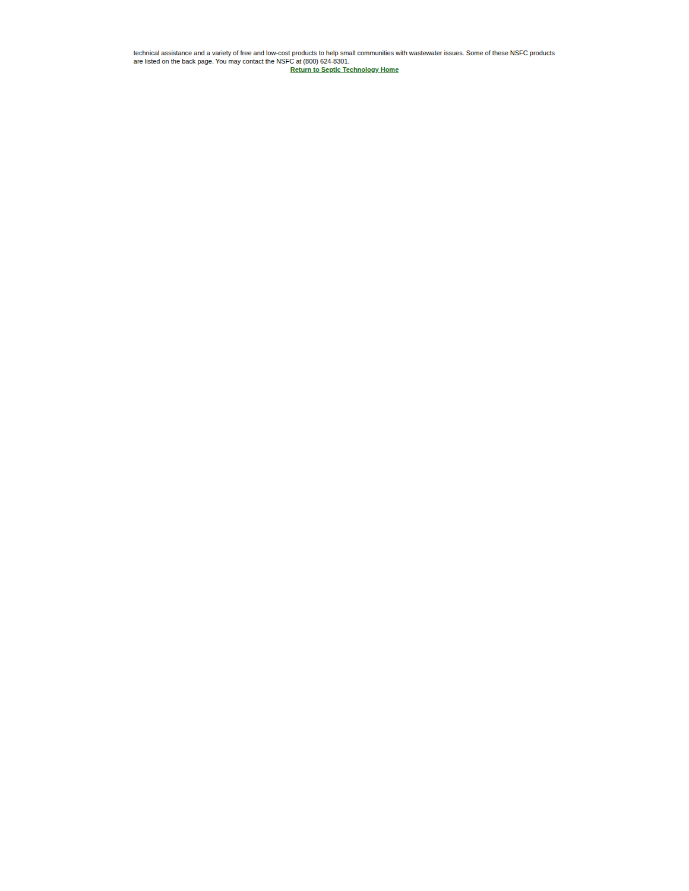technical assistance and a variety of free and low-cost products to help small communities with wastewater issues. Some of these NSFC products are listed on the back page. You may contact the NSFC at (800) 624-8301.
Return to Septic Technology Home